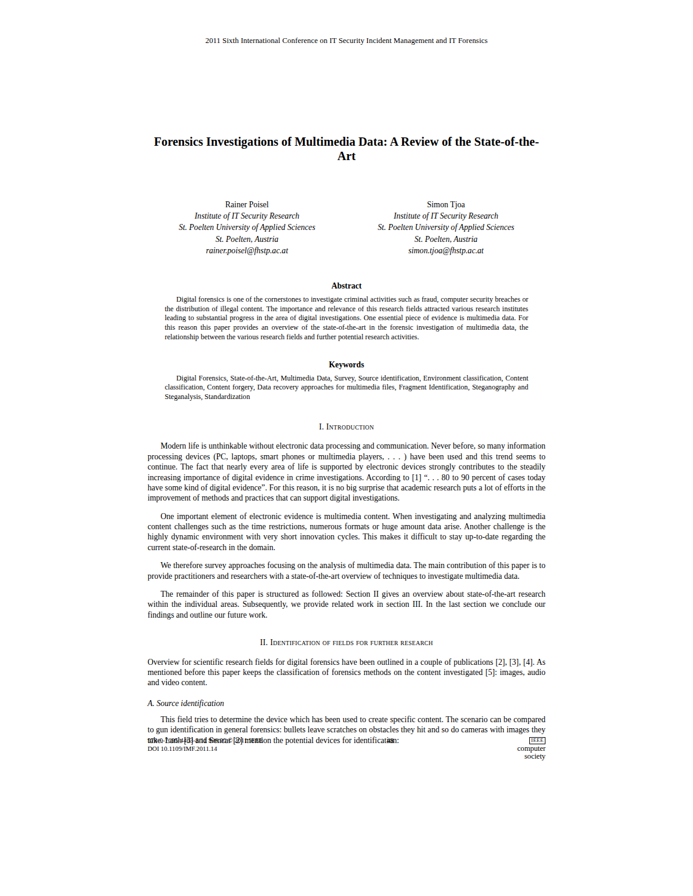2011 Sixth International Conference on IT Security Incident Management and IT Forensics
Forensics Investigations of Multimedia Data: A Review of the State-of-the-Art
| Rainer Poisel Institute of IT Security Research St. Poelten University of Applied Sciences St. Poelten, Austria rainer.poisel@fhstp.ac.at | Simon Tjoa Institute of IT Security Research St. Poelten University of Applied Sciences St. Poelten, Austria simon.tjoa@fhstp.ac.at |
Abstract
Digital forensics is one of the cornerstones to investigate criminal activities such as fraud, computer security breaches or the distribution of illegal content. The importance and relevance of this research fields attracted various research institutes leading to substantial progress in the area of digital investigations. One essential piece of evidence is multimedia data. For this reason this paper provides an overview of the state-of-the-art in the forensic investigation of multimedia data, the relationship between the various research fields and further potential research activities.
Keywords
Digital Forensics, State-of-the-Art, Multimedia Data, Survey, Source identification, Environment classification, Content classification, Content forgery, Data recovery approaches for multimedia files, Fragment Identification, Steganography and Steganalysis, Standardization
I. Introduction
Modern life is unthinkable without electronic data processing and communication. Never before, so many information processing devices (PC, laptops, smart phones or multimedia players, . . . ) have been used and this trend seems to continue. The fact that nearly every area of life is supported by electronic devices strongly contributes to the steadily increasing importance of digital evidence in crime investigations. According to [1] “. . . 80 to 90 percent of cases today have some kind of digital evidence”. For this reason, it is no big surprise that academic research puts a lot of efforts in the improvement of methods and practices that can support digital investigations.
One important element of electronic evidence is multimedia content. When investigating and analyzing multimedia content challenges such as the time restrictions, numerous formats or huge amount data arise. Another challenge is the highly dynamic environment with very short innovation cycles. This makes it difficult to stay up-to-date regarding the current state-of-research in the domain.
We therefore survey approaches focusing on the analysis of multimedia data. The main contribution of this paper is to provide practitioners and researchers with a state-of-the-art overview of techniques to investigate multimedia data.
The remainder of this paper is structured as followed: Section II gives an overview about state-of-the-art research within the individual areas. Subsequently, we provide related work in section III. In the last section we conclude our findings and outline our future work.
II. Identification of fields for further research
Overview for scientific research fields for digital forensics have been outlined in a couple of publications [2], [3], [4]. As mentioned before this paper keeps the classification of forensics methods on the content investigated [5]: images, audio and video content.
A. Source identification
This field tries to determine the device which has been used to create specific content. The scenario can be compared to gun identification in general forensics: bullets leave scratches on obstacles they hit and so do cameras with images they take. Lanh [3] and Sencar [2] mention the potential devices for identification:
978-0-7695-4403-8/11 $26.00 © 2011 IEEE
DOI 10.1109/IMF.2011.14
IEEE
computer
society
48